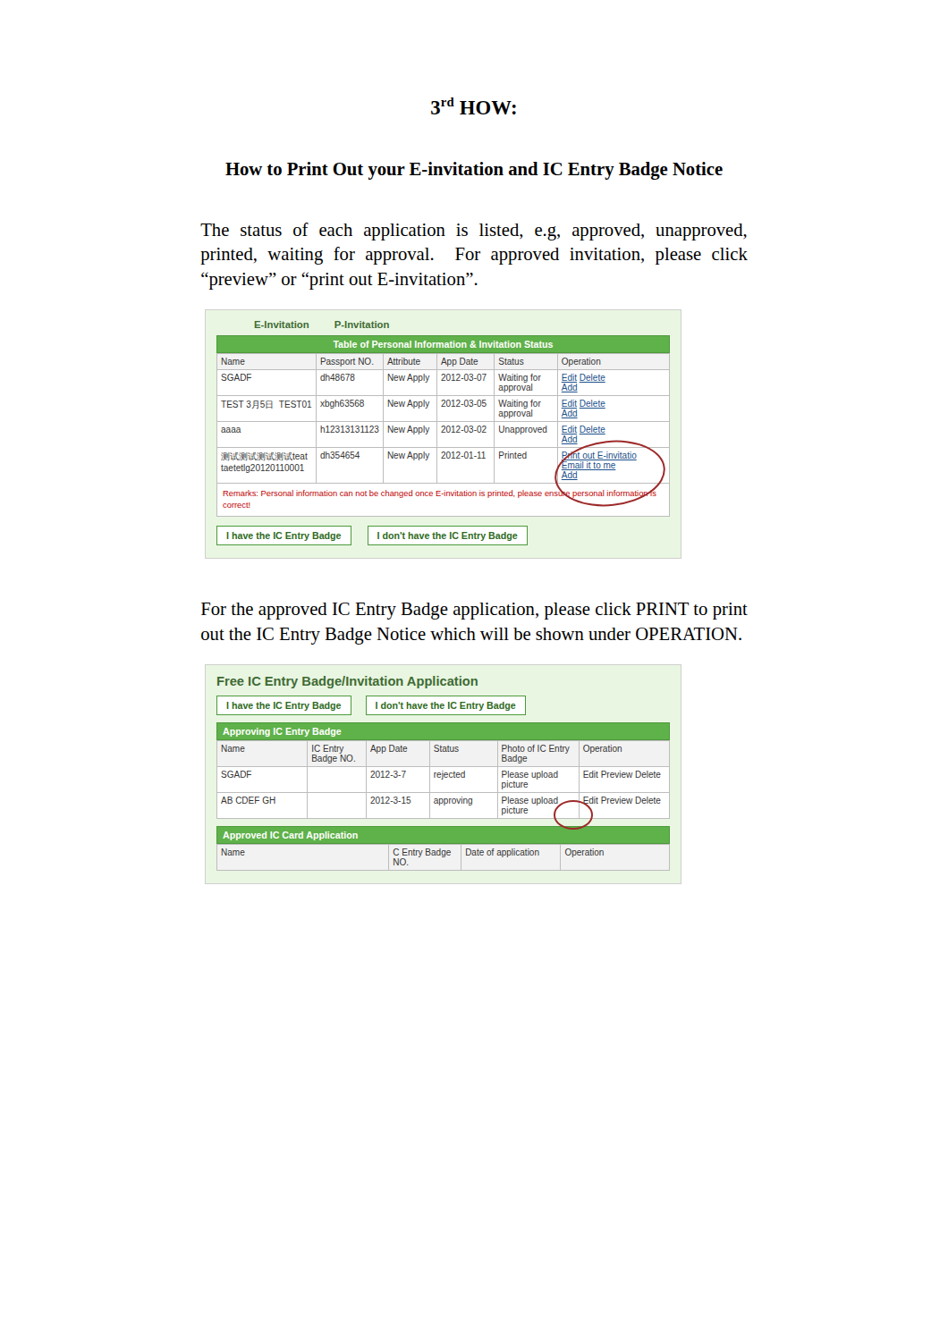3rd HOW:
How to Print Out your E-invitation and IC Entry Badge Notice
The status of each application is listed, e.g, approved, unapproved, printed, waiting for approval. For approved invitation, please click “preview” or “print out E-invitation”.
E-Invitation P-Invitation
Table of Personal Information & Invitation Status
| Name | Passport NO. | Attribute | App Date | Status | Operation |
| --- | --- | --- | --- | --- | --- |
| SGADF | dh48678 | New Apply | 2012-03-07 | Waiting for approval | Edit Delete Add |
| TEST 3月5日 TEST01 | xbgh63568 | New Apply | 2012-03-05 | Waiting for approval | Edit Delete Add |
| aaaa | h12313131123 | New Apply | 2012-03-02 | Unapproved | Edit Delete Add |
| 测试测试测试测试teat taetetlg20120110001 | dh354654 | New Apply | 2012-01-11 | Printed | Print out E-invitatio Email it to me Add |
Remarks: Personal information can not be changed once E-invitation is printed, please ensure personal information is correct!
I have the IC Entry Badge
I don't have the IC Entry Badge
For the approved IC Entry Badge application, please click PRINT to print out the IC Entry Badge Notice which will be shown under OPERATION.
Free IC Entry Badge/Invitation Application
I have the IC Entry Badge
I don't have the IC Entry Badge
Approving IC Entry Badge
| Name | IC Entry Badge NO. | App Date | Status | Photo of IC Entry Badge | Operation |
| --- | --- | --- | --- | --- | --- |
| SGADF | | 2012-3-7 | rejected | Please upload picture | Edit Preview Delete |
| AB CDEF GH | | 2012-3-15 | approving | Please upload picture | Edit Preview Delete |
Approved IC Card Application
| Name | C Entry Badge NO. | Date of application | Operation |
| --- | --- | --- | --- |